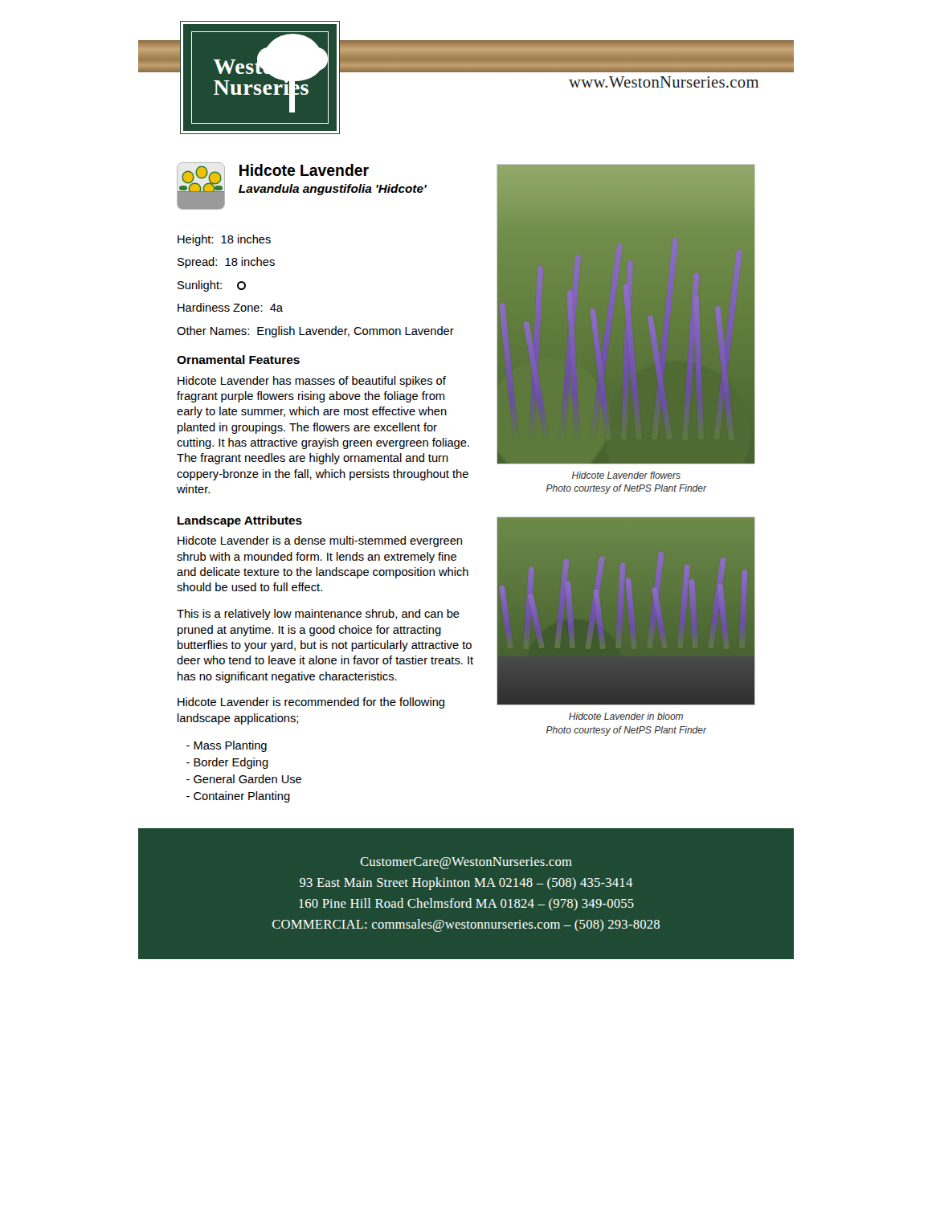Weston
Nurseries
www.WestonNurseries.com
Hidcote Lavender
Lavandula angustifolia 'Hidcote'
Height: 18 inches
Spread: 18 inches
Sunlight:
Hardiness Zone: 4a
Other Names: English Lavender, Common Lavender
Ornamental Features
Hidcote Lavender has masses of beautiful spikes of fragrant purple flowers rising above the foliage from early to late summer, which are most effective when planted in groupings. The flowers are excellent for cutting. It has attractive grayish green evergreen foliage. The fragrant needles are highly ornamental and turn coppery-bronze in the fall, which persists throughout the winter.
Landscape Attributes
Hidcote Lavender is a dense multi-stemmed evergreen shrub with a mounded form. It lends an extremely fine and delicate texture to the landscape composition which should be used to full effect.
This is a relatively low maintenance shrub, and can be pruned at anytime. It is a good choice for attracting butterflies to your yard, but is not particularly attractive to deer who tend to leave it alone in favor of tastier treats. It has no significant negative characteristics.
Hidcote Lavender is recommended for the following landscape applications;
Mass Planting
Border Edging
General Garden Use
Container Planting
Hidcote Lavender flowers
Photo courtesy of NetPS Plant Finder
Hidcote Lavender in bloom
Photo courtesy of NetPS Plant Finder
CustomerCare@WestonNurseries.com
93 East Main Street Hopkinton MA 02148 – (508) 435-3414
160 Pine Hill Road Chelmsford MA 01824 – (978) 349-0055
COMMERCIAL: commsales@westonnurseries.com – (508) 293-8028